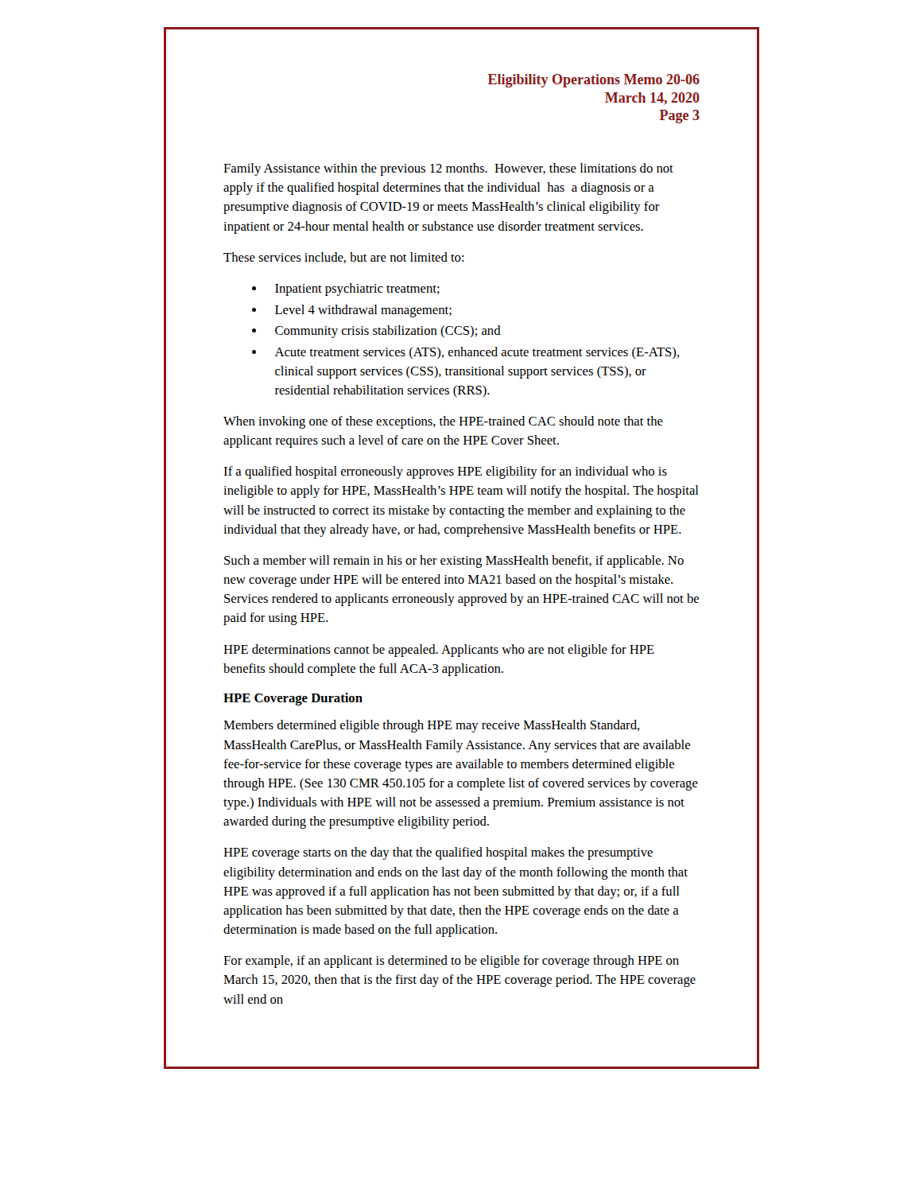Eligibility Operations Memo 20-06
March 14, 2020
Page 3
Family Assistance within the previous 12 months. However, these limitations do not apply if the qualified hospital determines that the individual has a diagnosis or a presumptive diagnosis of COVID-19 or meets MassHealth’s clinical eligibility for inpatient or 24-hour mental health or substance use disorder treatment services.
These services include, but are not limited to:
Inpatient psychiatric treatment;
Level 4 withdrawal management;
Community crisis stabilization (CCS); and
Acute treatment services (ATS), enhanced acute treatment services (E-ATS), clinical support services (CSS), transitional support services (TSS), or residential rehabilitation services (RRS).
When invoking one of these exceptions, the HPE-trained CAC should note that the applicant requires such a level of care on the HPE Cover Sheet.
If a qualified hospital erroneously approves HPE eligibility for an individual who is ineligible to apply for HPE, MassHealth’s HPE team will notify the hospital. The hospital will be instructed to correct its mistake by contacting the member and explaining to the individual that they already have, or had, comprehensive MassHealth benefits or HPE.
Such a member will remain in his or her existing MassHealth benefit, if applicable. No new coverage under HPE will be entered into MA21 based on the hospital’s mistake. Services rendered to applicants erroneously approved by an HPE-trained CAC will not be paid for using HPE.
HPE determinations cannot be appealed. Applicants who are not eligible for HPE benefits should complete the full ACA-3 application.
HPE Coverage Duration
Members determined eligible through HPE may receive MassHealth Standard, MassHealth CarePlus, or MassHealth Family Assistance. Any services that are available fee-for-service for these coverage types are available to members determined eligible through HPE. (See 130 CMR 450.105 for a complete list of covered services by coverage type.) Individuals with HPE will not be assessed a premium. Premium assistance is not awarded during the presumptive eligibility period.
HPE coverage starts on the day that the qualified hospital makes the presumptive eligibility determination and ends on the last day of the month following the month that HPE was approved if a full application has not been submitted by that day; or, if a full application has been submitted by that date, then the HPE coverage ends on the date a determination is made based on the full application.
For example, if an applicant is determined to be eligible for coverage through HPE on March 15, 2020, then that is the first day of the HPE coverage period. The HPE coverage will end on